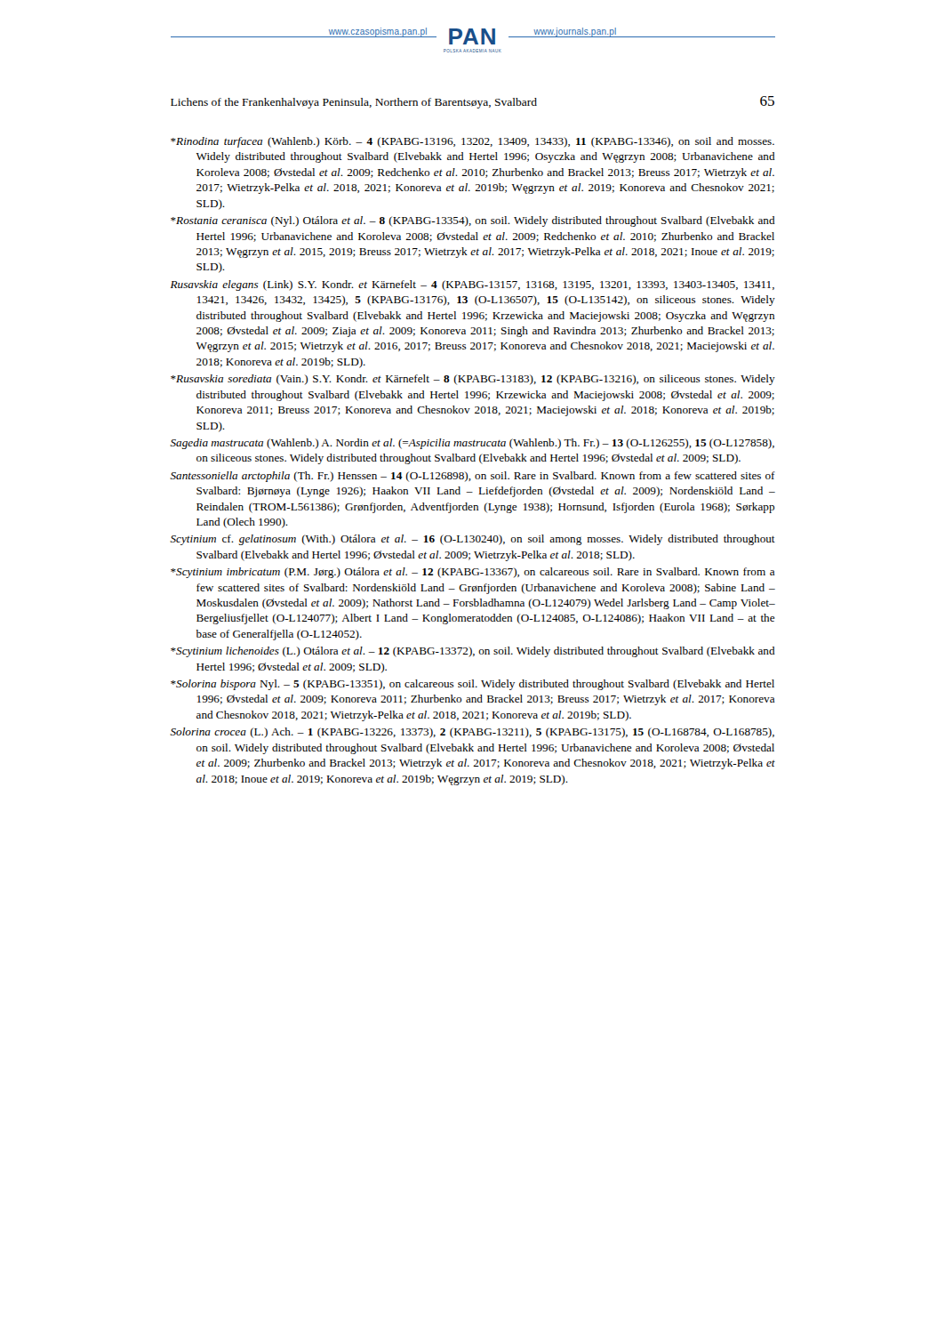www.czasopisma.pan.pl www.journals.pan.pl
PAN
POLSKA AKADEMIA NAUK
Lichens of the Frankenhalvøya Peninsula, Northern of Barentsøya, Svalbard
65
*Rinodina turfacea (Wahlenb.) Körb. – 4 (KPABG-13196, 13202, 13409, 13433), 11 (KPABG-13346), on soil and mosses. Widely distributed throughout Svalbard (Elvebakk and Hertel 1996; Osyczka and Węgrzyn 2008; Urbanavichene and Koroleva 2008; Øvstedal et al. 2009; Redchenko et al. 2010; Zhurbenko and Brackel 2013; Breuss 2017; Wietrzyk et al. 2017; Wietrzyk-Pelka et al. 2018, 2021; Konoreva et al. 2019b; Węgrzyn et al. 2019; Konoreva and Chesnokov 2021; SLD).
*Rostania ceranisca (Nyl.) Otálora et al. – 8 (KPABG-13354), on soil. Widely distributed throughout Svalbard (Elvebakk and Hertel 1996; Urbanavichene and Koroleva 2008; Øvstedal et al. 2009; Redchenko et al. 2010; Zhurbenko and Brackel 2013; Węgrzyn et al. 2015, 2019; Breuss 2017; Wietrzyk et al. 2017; Wietrzyk-Pelka et al. 2018, 2021; Inoue et al. 2019; SLD).
Rusavskia elegans (Link) S.Y. Kondr. et Kärnefelt – 4 (KPABG-13157, 13168, 13195, 13201, 13393, 13403-13405, 13411, 13421, 13426, 13432, 13425), 5 (KPABG-13176), 13 (O-L136507), 15 (O-L135142), on siliceous stones. Widely distributed throughout Svalbard (Elvebakk and Hertel 1996; Krzewicka and Maciejowski 2008; Osyczka and Węgrzyn 2008; Øvstedal et al. 2009; Ziaja et al. 2009; Konoreva 2011; Singh and Ravindra 2013; Zhurbenko and Brackel 2013; Węgrzyn et al. 2015; Wietrzyk et al. 2016, 2017; Breuss 2017; Konoreva and Chesnokov 2018, 2021; Maciejowski et al. 2018; Konoreva et al. 2019b; SLD).
*Rusavskia sorediata (Vain.) S.Y. Kondr. et Kärnefelt – 8 (KPABG-13183), 12 (KPABG-13216), on siliceous stones. Widely distributed throughout Svalbard (Elvebakk and Hertel 1996; Krzewicka and Maciejowski 2008; Øvstedal et al. 2009; Konoreva 2011; Breuss 2017; Konoreva and Chesnokov 2018, 2021; Maciejowski et al. 2018; Konoreva et al. 2019b; SLD).
Sagedia mastrucata (Wahlenb.) A. Nordin et al. (=Aspicilia mastrucata (Wahlenb.) Th. Fr.) – 13 (O-L126255), 15 (O-L127858), on siliceous stones. Widely distributed throughout Svalbard (Elvebakk and Hertel 1996; Øvstedal et al. 2009; SLD).
Santessoniella arctophila (Th. Fr.) Henssen – 14 (O-L126898), on soil. Rare in Svalbard. Known from a few scattered sites of Svalbard: Bjørnøya (Lynge 1926); Haakon VII Land – Liefdefjorden (Øvstedal et al. 2009); Nordenskiöld Land – Reindalen (TROM-L561386); Grønfjorden, Adventfjorden (Lynge 1938); Hornsund, Isfjorden (Eurola 1968); Sørkapp Land (Olech 1990).
Scytinium cf. gelatinosum (With.) Otálora et al. – 16 (O-L130240), on soil among mosses. Widely distributed throughout Svalbard (Elvebakk and Hertel 1996; Øvstedal et al. 2009; Wietrzyk-Pelka et al. 2018; SLD).
*Scytinium imbricatum (P.M. Jørg.) Otálora et al. – 12 (KPABG-13367), on calcareous soil. Rare in Svalbard. Known from a few scattered sites of Svalbard: Nordenskiöld Land – Grønfjorden (Urbanavichene and Koroleva 2008); Sabine Land – Moskusdalen (Øvstedal et al. 2009); Nathorst Land – Forsbladhamna (O-L124079) Wedel Jarlsberg Land – Camp Violet–Bergeliusfjellet (O-L124077); Albert I Land – Konglomeratodden (O-L124085, O-L124086); Haakon VII Land – at the base of Generalfjella (O-L124052).
*Scytinium lichenoides (L.) Otálora et al. – 12 (KPABG-13372), on soil. Widely distributed throughout Svalbard (Elvebakk and Hertel 1996; Øvstedal et al. 2009; SLD).
*Solorina bispora Nyl. – 5 (KPABG-13351), on calcareous soil. Widely distributed throughout Svalbard (Elvebakk and Hertel 1996; Øvstedal et al. 2009; Konoreva 2011; Zhurbenko and Brackel 2013; Breuss 2017; Wietrzyk et al. 2017; Konoreva and Chesnokov 2018, 2021; Wietrzyk-Pelka et al. 2018, 2021; Konoreva et al. 2019b; SLD).
Solorina crocea (L.) Ach. – 1 (KPABG-13226, 13373), 2 (KPABG-13211), 5 (KPABG-13175), 15 (O-L168784, O-L168785), on soil. Widely distributed throughout Svalbard (Elvebakk and Hertel 1996; Urbanavichene and Koroleva 2008; Øvstedal et al. 2009; Zhurbenko and Brackel 2013; Wietrzyk et al. 2017; Konoreva and Chesnokov 2018, 2021; Wietrzyk-Pelka et al. 2018; Inoue et al. 2019; Konoreva et al. 2019b; Węgrzyn et al. 2019; SLD).